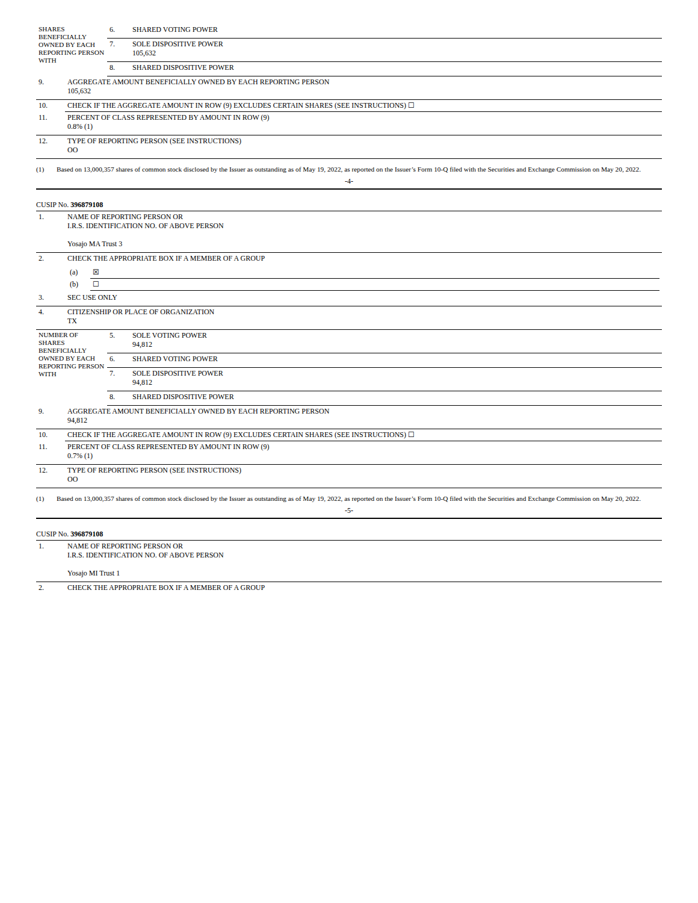| SHARES BENEFICIALLY OWNED BY EACH REPORTING PERSON WITH | 6. | SHARED VOTING POWER |
| 7. | SOLE DISPOSITIVE POWER 105,632 |
| 8. | SHARED DISPOSITIVE POWER |
| 9. | AGGREGATE AMOUNT BENEFICIALLY OWNED BY EACH REPORTING PERSON 105,632 |
| 10. | CHECK IF THE AGGREGATE AMOUNT IN ROW (9) EXCLUDES CERTAIN SHARES (SEE INSTRUCTIONS) ☐ |
| 11. | PERCENT OF CLASS REPRESENTED BY AMOUNT IN ROW (9) 0.8% (1) |
| 12. | TYPE OF REPORTING PERSON (SEE INSTRUCTIONS) OO |
| (1) | Based on 13,000,357 shares of common stock disclosed by the Issuer as outstanding as of May 19, 2022, as reported on the Issuer’s Form 10-Q filed with the Securities and Exchange Commission on May 20, 2022. |
-4-
CUSIP No. 396879108
| 1. | NAME OF REPORTING PERSON OR I.R.S. IDENTIFICATION NO. OF ABOVE PERSON Yosajo MA Trust 3 |
| 2. | CHECK THE APPROPRIATE BOX IF A MEMBER OF A GROUP / (a) / ☒ / / (b) / ☐ / |
| 3. | SEC USE ONLY |
| 4. | CITIZENSHIP OR PLACE OF ORGANIZATION TX |
| NUMBER OF SHARES BENEFICIALLY OWNED BY EACH REPORTING PERSON WITH | 5. | SOLE VOTING POWER 94,812 |
| 6. | SHARED VOTING POWER |
| 7. | SOLE DISPOSITIVE POWER 94,812 |
| 8. | SHARED DISPOSITIVE POWER |
| 9. | AGGREGATE AMOUNT BENEFICIALLY OWNED BY EACH REPORTING PERSON 94,812 |
| 10. | CHECK IF THE AGGREGATE AMOUNT IN ROW (9) EXCLUDES CERTAIN SHARES (SEE INSTRUCTIONS) ☐ |
| 11. | PERCENT OF CLASS REPRESENTED BY AMOUNT IN ROW (9) 0.7% (1) |
| 12. | TYPE OF REPORTING PERSON (SEE INSTRUCTIONS) OO |
| (1) | Based on 13,000,357 shares of common stock disclosed by the Issuer as outstanding as of May 19, 2022, as reported on the Issuer’s Form 10-Q filed with the Securities and Exchange Commission on May 20, 2022. |
-5-
CUSIP No. 396879108
| 1. | NAME OF REPORTING PERSON OR I.R.S. IDENTIFICATION NO. OF ABOVE PERSON Yosajo MI Trust 1 |
| 2. | CHECK THE APPROPRIATE BOX IF A MEMBER OF A GROUP |